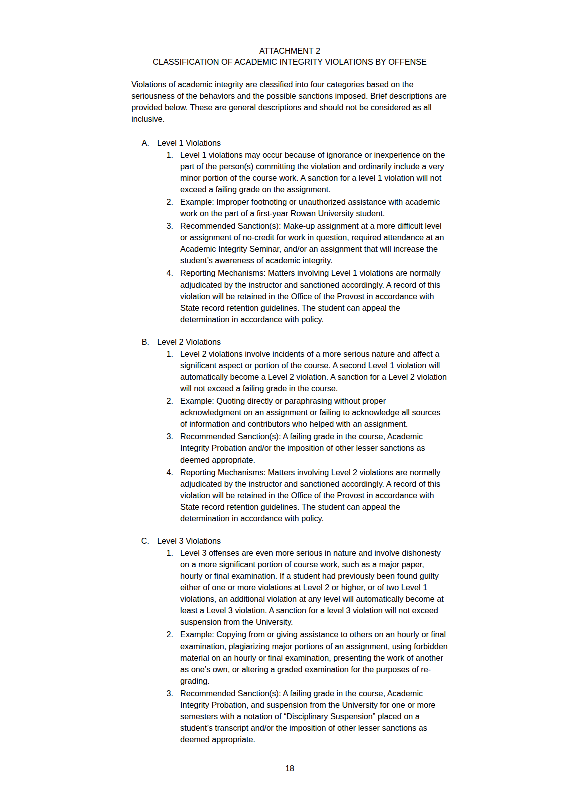ATTACHMENT 2
CLASSIFICATION OF ACADEMIC INTEGRITY VIOLATIONS BY OFFENSE
Violations of academic integrity are classified into four categories based on the seriousness of the behaviors and the possible sanctions imposed. Brief descriptions are provided below. These are general descriptions and should not be considered as all inclusive.
Level 1 Violations
Level 1 violations may occur because of ignorance or inexperience on the part of the person(s) committing the violation and ordinarily include a very minor portion of the course work. A sanction for a level 1 violation will not exceed a failing grade on the assignment.
Example: Improper footnoting or unauthorized assistance with academic work on the part of a first-year Rowan University student.
Recommended Sanction(s): Make-up assignment at a more difficult level or assignment of no-credit for work in question, required attendance at an Academic Integrity Seminar, and/or an assignment that will increase the student’s awareness of academic integrity.
Reporting Mechanisms: Matters involving Level 1 violations are normally adjudicated by the instructor and sanctioned accordingly. A record of this violation will be retained in the Office of the Provost in accordance with State record retention guidelines. The student can appeal the determination in accordance with policy.
Level 2 Violations
Level 2 violations involve incidents of a more serious nature and affect a significant aspect or portion of the course. A second Level 1 violation will automatically become a Level 2 violation. A sanction for a Level 2 violation will not exceed a failing grade in the course.
Example: Quoting directly or paraphrasing without proper acknowledgment on an assignment or failing to acknowledge all sources of information and contributors who helped with an assignment.
Recommended Sanction(s): A failing grade in the course, Academic Integrity Probation and/or the imposition of other lesser sanctions as deemed appropriate.
Reporting Mechanisms: Matters involving Level 2 violations are normally adjudicated by the instructor and sanctioned accordingly. A record of this violation will be retained in the Office of the Provost in accordance with State record retention guidelines. The student can appeal the determination in accordance with policy.
Level 3 Violations
Level 3 offenses are even more serious in nature and involve dishonesty on a more significant portion of course work, such as a major paper, hourly or final examination. If a student had previously been found guilty either of one or more violations at Level 2 or higher, or of two Level 1 violations, an additional violation at any level will automatically become at least a Level 3 violation. A sanction for a level 3 violation will not exceed suspension from the University.
Example: Copying from or giving assistance to others on an hourly or final examination, plagiarizing major portions of an assignment, using forbidden material on an hourly or final examination, presenting the work of another as one’s own, or altering a graded examination for the purposes of re-grading.
Recommended Sanction(s): A failing grade in the course, Academic Integrity Probation, and suspension from the University for one or more semesters with a notation of “Disciplinary Suspension” placed on a student’s transcript and/or the imposition of other lesser sanctions as deemed appropriate.
18